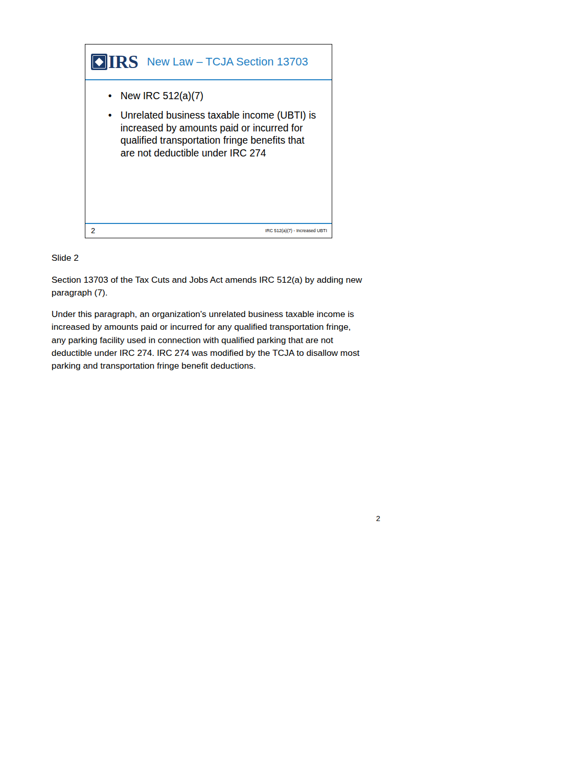IRS New Law – TCJA Section 13703
New IRC 512(a)(7)
Unrelated business taxable income (UBTI) is increased by amounts paid or incurred for qualified transportation fringe benefits that are not deductible under IRC 274
2 IRC 512(a)(7) - Increased UBTI
Slide 2
Section 13703 of the Tax Cuts and Jobs Act amends IRC 512(a) by adding new paragraph (7).
Under this paragraph, an organization's unrelated business taxable income is increased by amounts paid or incurred for any qualified transportation fringe, any parking facility used in connection with qualified parking that are not deductible under IRC 274. IRC 274 was modified by the TCJA to disallow most parking and transportation fringe benefit deductions.
2